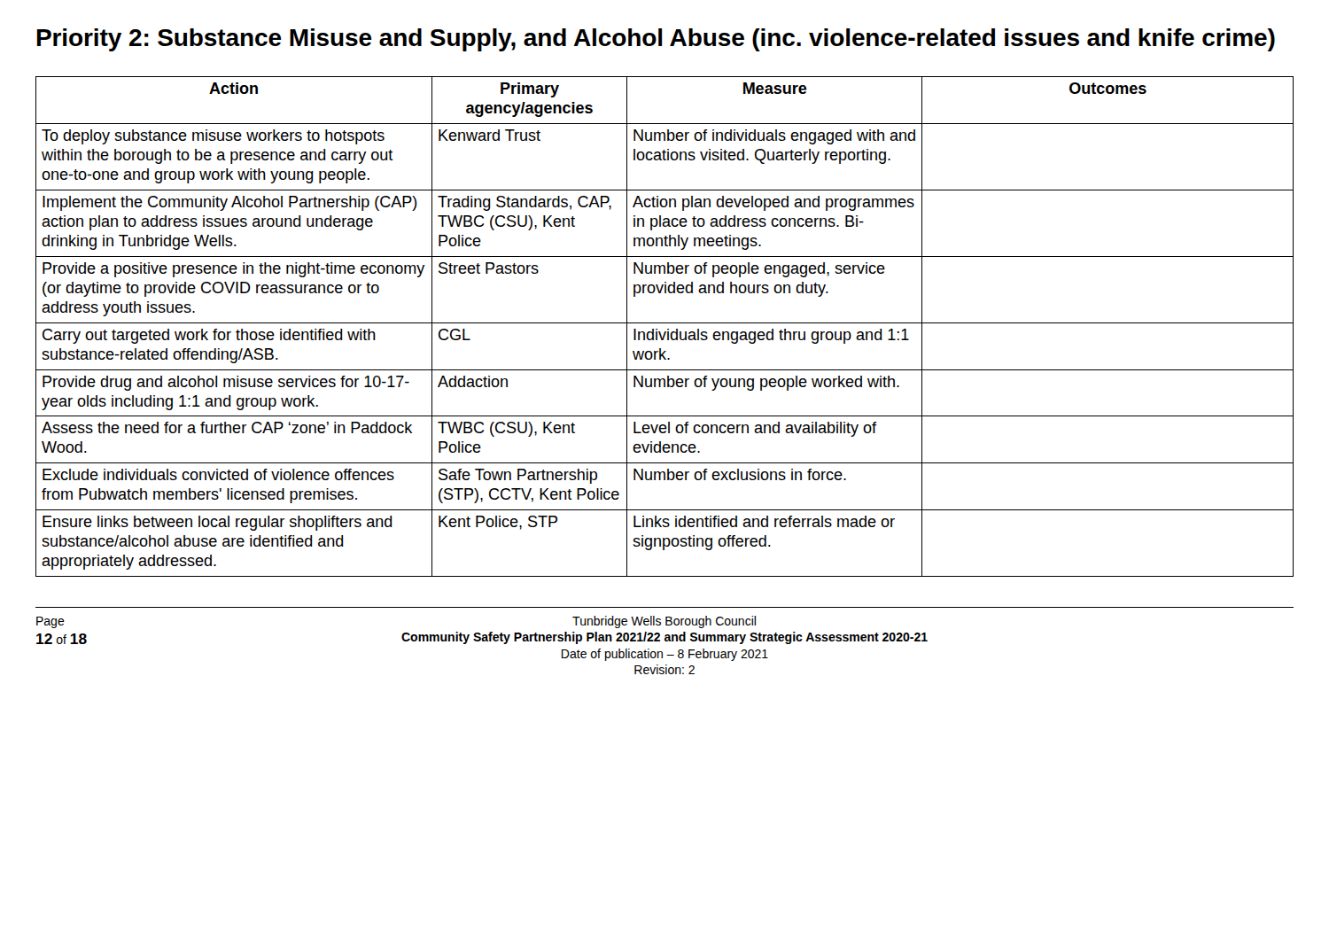Priority 2: Substance Misuse and Supply, and Alcohol Abuse (inc. violence-related issues and knife crime)
| Action | Primary agency/agencies | Measure | Outcomes |
| --- | --- | --- | --- |
| To deploy substance misuse workers to hotspots within the borough to be a presence and carry out one-to-one and group work with young people. | Kenward Trust | Number of individuals engaged with and locations visited. Quarterly reporting. | |
| Implement the Community Alcohol Partnership (CAP) action plan to address issues around underage drinking in Tunbridge Wells. | Trading Standards, CAP, TWBC (CSU), Kent Police | Action plan developed and programmes in place to address concerns. Bi-monthly meetings. | |
| Provide a positive presence in the night-time economy (or daytime to provide COVID reassurance or to address youth issues. | Street Pastors | Number of people engaged, service provided and hours on duty. | |
| Carry out targeted work for those identified with substance-related offending/ASB. | CGL | Individuals engaged thru group and 1:1 work. | |
| Provide drug and alcohol misuse services for 10-17-year olds including 1:1 and group work. | Addaction | Number of young people worked with. | |
| Assess the need for a further CAP ‘zone’ in Paddock Wood. | TWBC (CSU), Kent Police | Level of concern and availability of evidence. | |
| Exclude individuals convicted of violence offences from Pubwatch members' licensed premises. | Safe Town Partnership (STP), CCTV, Kent Police | Number of exclusions in force. | |
| Ensure links between local regular shoplifters and substance/alcohol abuse are identified and appropriately addressed. | Kent Police, STP | Links identified and referrals made or signposting offered. | |
Page
12 of 18
Tunbridge Wells Borough Council
Community Safety Partnership Plan 2021/22 and Summary Strategic Assessment 2020-21
Date of publication – 8 February 2021
Revision: 2